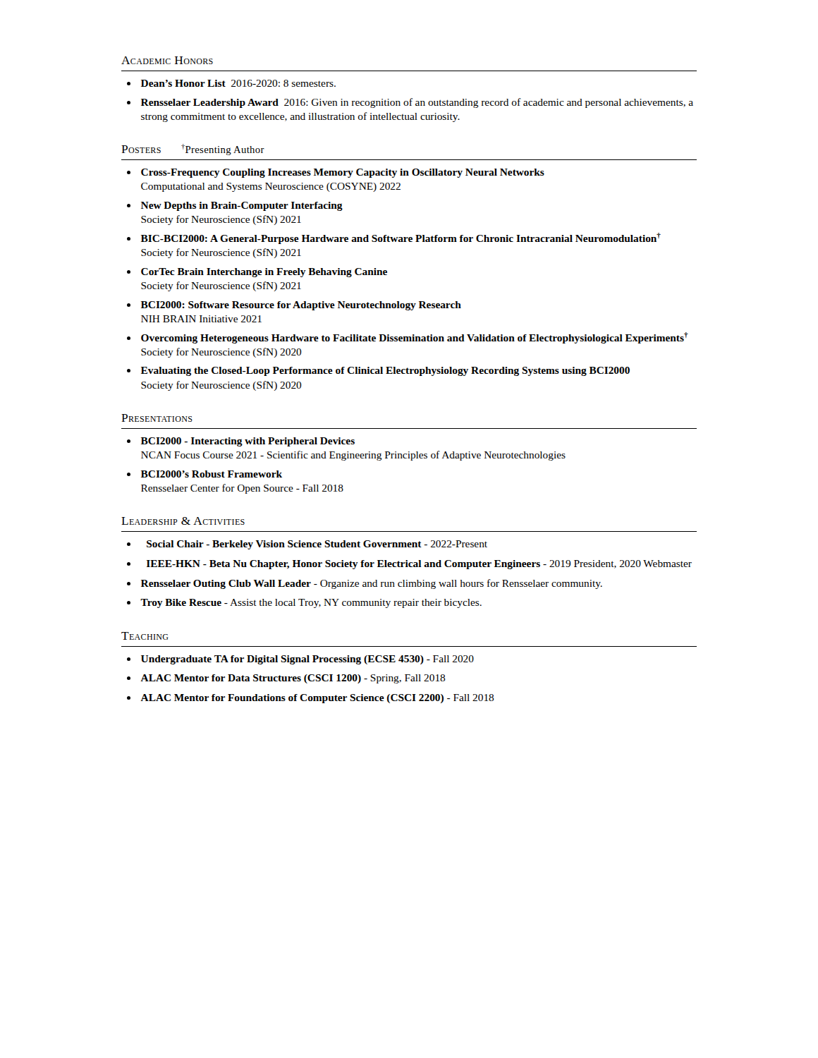Academic Honors
Dean’s Honor List 2016-2020: 8 semesters.
Rensselaer Leadership Award 2016: Given in recognition of an outstanding record of academic and personal achievements, a strong commitment to excellence, and illustration of intellectual curiosity.
Posters †Presenting Author
Cross-Frequency Coupling Increases Memory Capacity in Oscillatory Neural Networks Computational and Systems Neuroscience (COSYNE) 2022
New Depths in Brain-Computer Interfacing Society for Neuroscience (SfN) 2021
BIC-BCI2000: A General-Purpose Hardware and Software Platform for Chronic Intracranial Neuromodulation† Society for Neuroscience (SfN) 2021
CorTec Brain Interchange in Freely Behaving Canine Society for Neuroscience (SfN) 2021
BCI2000: Software Resource for Adaptive Neurotechnology Research NIH BRAIN Initiative 2021
Overcoming Heterogeneous Hardware to Facilitate Dissemination and Validation of Electrophysiological Experiments† Society for Neuroscience (SfN) 2020
Evaluating the Closed-Loop Performance of Clinical Electrophysiology Recording Systems using BCI2000 Society for Neuroscience (SfN) 2020
Presentations
BCI2000 - Interacting with Peripheral Devices NCAN Focus Course 2021 - Scientific and Engineering Principles of Adaptive Neurotechnologies
BCI2000’s Robust Framework Rensselaer Center for Open Source - Fall 2018
Leadership & Activities
Social Chair - Berkeley Vision Science Student Government - 2022-Present
IEEE-HKN - Beta Nu Chapter, Honor Society for Electrical and Computer Engineers - 2019 President, 2020 Webmaster
Rensselaer Outing Club Wall Leader - Organize and run climbing wall hours for Rensselaer community.
Troy Bike Rescue - Assist the local Troy, NY community repair their bicycles.
Teaching
Undergraduate TA for Digital Signal Processing (ECSE 4530) - Fall 2020
ALAC Mentor for Data Structures (CSCI 1200) - Spring, Fall 2018
ALAC Mentor for Foundations of Computer Science (CSCI 2200) - Fall 2018